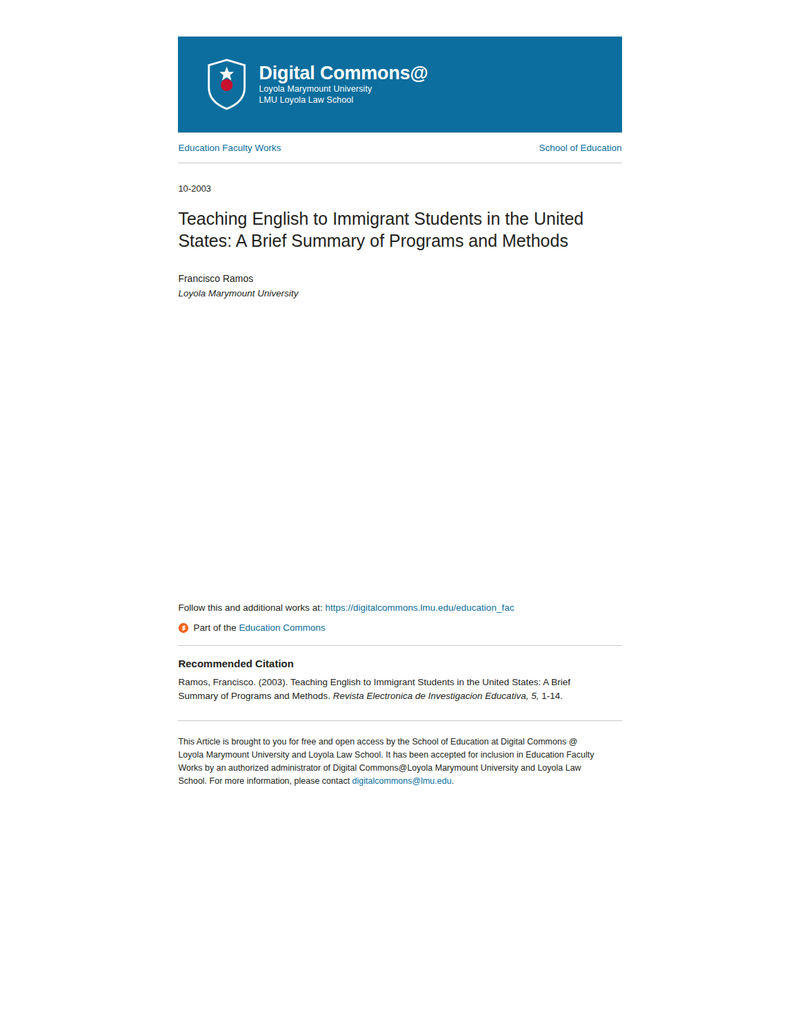Digital Commons@
Loyola Marymount University
LMU Loyola Law School
Education Faculty Works
School of Education
10-2003
Teaching English to Immigrant Students in the United States: A Brief Summary of Programs and Methods
Francisco Ramos
Loyola Marymount University
Follow this and additional works at: https://digitalcommons.lmu.edu/education_fac
Part of the Education Commons
Recommended Citation
Ramos, Francisco. (2003). Teaching English to Immigrant Students in the United States: A Brief Summary of Programs and Methods. Revista Electronica de Investigacion Educativa, 5, 1-14.
This Article is brought to you for free and open access by the School of Education at Digital Commons @ Loyola Marymount University and Loyola Law School. It has been accepted for inclusion in Education Faculty Works by an authorized administrator of Digital Commons@Loyola Marymount University and Loyola Law School. For more information, please contact digitalcommons@lmu.edu.